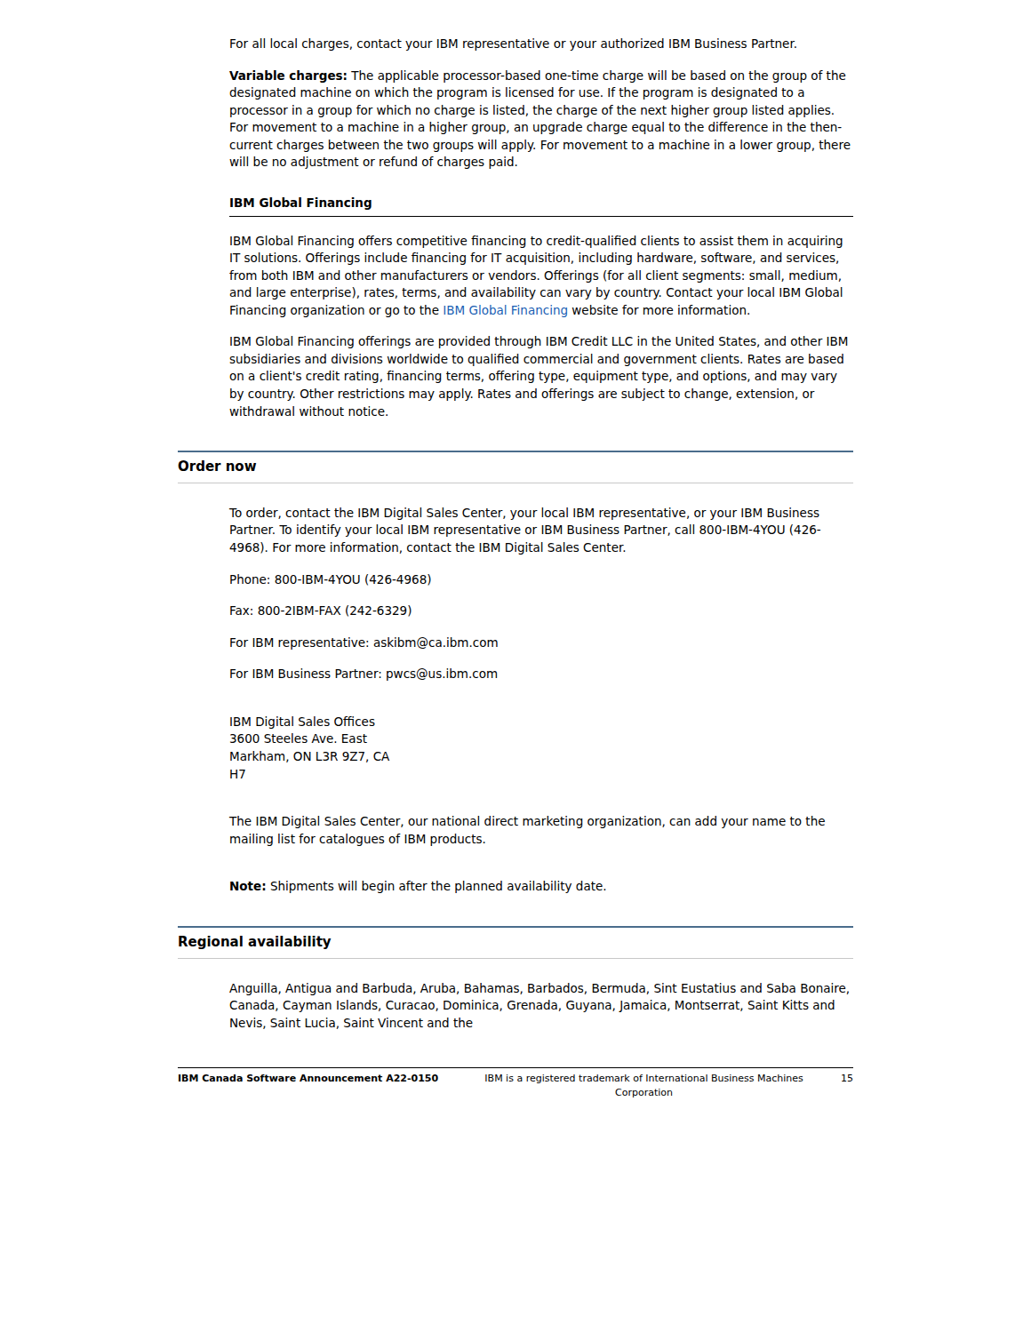For all local charges, contact your IBM representative or your authorized IBM Business Partner.
Variable charges: The applicable processor-based one-time charge will be based on the group of the designated machine on which the program is licensed for use. If the program is designated to a processor in a group for which no charge is listed, the charge of the next higher group listed applies. For movement to a machine in a higher group, an upgrade charge equal to the difference in the then-current charges between the two groups will apply. For movement to a machine in a lower group, there will be no adjustment or refund of charges paid.
IBM Global Financing
IBM Global Financing offers competitive financing to credit-qualified clients to assist them in acquiring IT solutions. Offerings include financing for IT acquisition, including hardware, software, and services, from both IBM and other manufacturers or vendors. Offerings (for all client segments: small, medium, and large enterprise), rates, terms, and availability can vary by country. Contact your local IBM Global Financing organization or go to the IBM Global Financing website for more information.
IBM Global Financing offerings are provided through IBM Credit LLC in the United States, and other IBM subsidiaries and divisions worldwide to qualified commercial and government clients. Rates are based on a client's credit rating, financing terms, offering type, equipment type, and options, and may vary by country. Other restrictions may apply. Rates and offerings are subject to change, extension, or withdrawal without notice.
Order now
To order, contact the IBM Digital Sales Center, your local IBM representative, or your IBM Business Partner. To identify your local IBM representative or IBM Business Partner, call 800-IBM-4YOU (426-4968). For more information, contact the IBM Digital Sales Center.
Phone: 800-IBM-4YOU (426-4968)
Fax: 800-2IBM-FAX (242-6329)
For IBM representative: askibm@ca.ibm.com
For IBM Business Partner: pwcs@us.ibm.com
IBM Digital Sales Offices
3600 Steeles Ave. East
Markham, ON L3R 9Z7, CA
H7
The IBM Digital Sales Center, our national direct marketing organization, can add your name to the mailing list for catalogues of IBM products.
Note: Shipments will begin after the planned availability date.
Regional availability
Anguilla, Antigua and Barbuda, Aruba, Bahamas, Barbados, Bermuda, Sint Eustatius and Saba Bonaire, Canada, Cayman Islands, Curacao, Dominica, Grenada, Guyana, Jamaica, Montserrat, Saint Kitts and Nevis, Saint Lucia, Saint Vincent and the
IBM Canada Software Announcement A22-0150 IBM is a registered trademark of International Business Machines Corporation 15